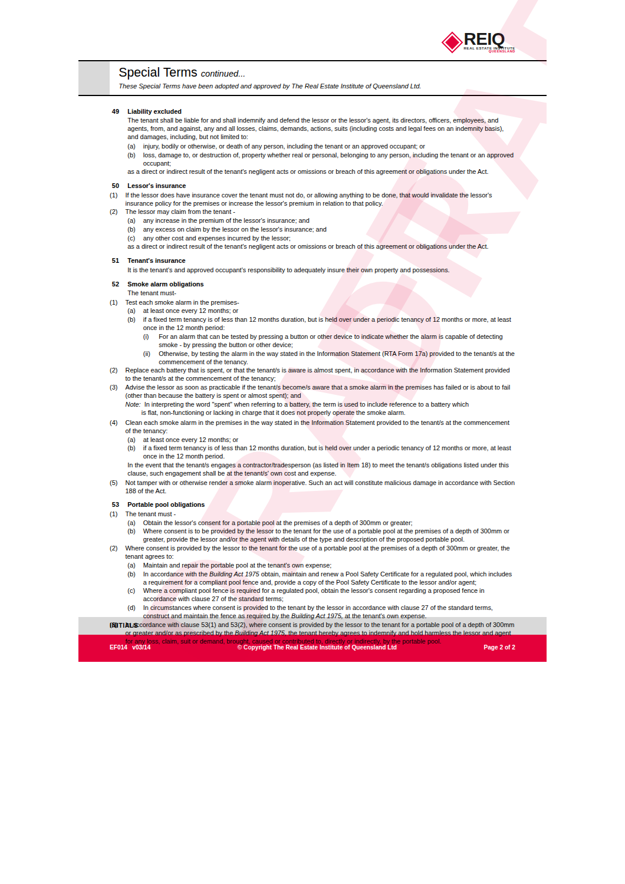REIQ
REAL ESTATE INSTITUTE
QUEENSLAND
Special Terms continued...
These Special Terms have been adopted and approved by The Real Estate Institute of Queensland Ltd.
DRAFT DRAFT
49
Liability excluded
The tenant shall be liable for and shall indemnify and defend the lessor or the lessor's agent, its directors, officers, employees, and agents, from, and against, any and all losses, claims, demands, actions, suits (including costs and legal fees on an indemnity basis), and damages, including, but not limited to:
(a)
injury, bodily or otherwise, or death of any person, including the tenant or an approved occupant; or
(b)
loss, damage to, or destruction of, property whether real or personal, belonging to any person, including the tenant or an approved occupant;
as a direct or indirect result of the tenant's negligent acts or omissions or breach of this agreement or obligations under the Act.
50
Lessor's insurance
(1)
If the lessor does have insurance cover the tenant must not do, or allowing anything to be done, that would invalidate the lessor's insurance policy for the premises or increase the lessor's premium in relation to that policy.
(2)
The lessor may claim from the tenant -
(a)
any increase in the premium of the lessor's insurance; and
(b)
any excess on claim by the lessor on the lessor's insurance; and
(c)
any other cost and expenses incurred by the lessor;
as a direct or indirect result of the tenant's negligent acts or omissions or breach of this agreement or obligations under the Act.
51
Tenant's insurance
It is the tenant's and approved occupant's responsibility to adequately insure their own property and possessions.
52
Smoke alarm obligations
The tenant must-
(1)
Test each smoke alarm in the premises-
(a)
at least once every 12 months; or
(b)
if a fixed term tenancy is of less than 12 months duration, but is held over under a periodic tenancy of 12 months or more, at least once in the 12 month period:
(i)
For an alarm that can be tested by pressing a button or other device to indicate whether the alarm is capable of detecting smoke - by pressing the button or other device;
(ii)
Otherwise, by testing the alarm in the way stated in the Information Statement (RTA Form 17a) provided to the tenant/s at the commencement of the tenancy.
(2)
Replace each battery that is spent, or that the tenant/s is aware is almost spent, in accordance with the Information Statement provided to the tenant/s at the commencement of the tenancy;
(3)
Advise the lessor as soon as practicable if the tenant/s become/s aware that a smoke alarm in the premises has failed or is about to fail (other than because the battery is spent or almost spent); and
Note: In interpreting the word "spent" when referring to a battery, the term is used to include reference to a battery which
is flat, non-functioning or lacking in charge that it does not properly operate the smoke alarm.
(4)
Clean each smoke alarm in the premises in the way stated in the Information Statement provided to the tenant/s at the commencement of the tenancy:
(a)
at least once every 12 months; or
(b)
if a fixed term tenancy is of less than 12 months duration, but is held over under a periodic tenancy of 12 months or more, at least once in the 12 month period.
In the event that the tenant/s engages a contractor/tradesperson (as listed in Item 18) to meet the tenant/s obligations listed under this clause, such engagement shall be at the tenant/s' own cost and expense.
(5)
Not tamper with or otherwise render a smoke alarm inoperative. Such an act will constitute malicious damage in accordance with Section 188 of the Act.
53
Portable pool obligations
(1)
The tenant must -
(a)
Obtain the lessor's consent for a portable pool at the premises of a depth of 300mm or greater;
(b)
Where consent is to be provided by the lessor to the tenant for the use of a portable pool at the premises of a depth of 300mm or greater, provide the lessor and/or the agent with details of the type and description of the proposed portable pool.
(2)
Where consent is provided by the lessor to the tenant for the use of a portable pool at the premises of a depth of 300mm or greater, the tenant agrees to:
(a)
Maintain and repair the portable pool at the tenant's own expense;
(b)
In accordance with the Building Act 1975 obtain, maintain and renew a Pool Safety Certificate for a regulated pool, which includes a requirement for a compliant pool fence and, provide a copy of the Pool Safety Certificate to the lessor and/or agent;
(c)
Where a compliant pool fence is required for a regulated pool, obtain the lessor's consent regarding a proposed fence in accordance with clause 27 of the standard terms;
(d)
In circumstances where consent is provided to the tenant by the lessor in accordance with clause 27 of the standard terms, construct and maintain the fence as required by the Building Act 1975, at the tenant's own expense.
(3)
In accordance with clause 53(1) and 53(2), where consent is provided by the lessor to the tenant for a portable pool of a depth of 300mm or greater and/or as prescribed by the Building Act 1975, the tenant hereby agrees to indemnify and hold harmless the lessor and agent for any loss, claim, suit or demand, brought, caused or contributed to, directly or indirectly, by the portable pool.
INITIALS
EF014 v03/14
© Copyright The Real Estate Institute of Queensland Ltd
Page 2 of 2